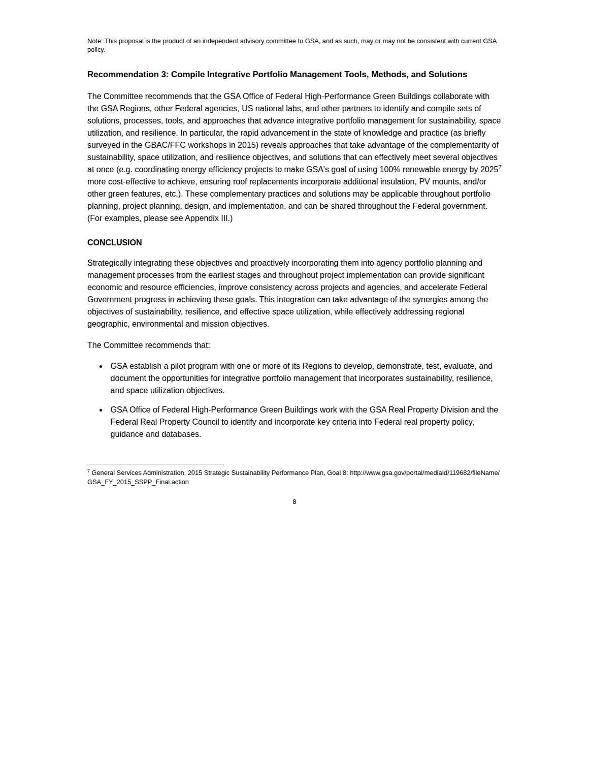Note: This proposal is the product of an independent advisory committee to GSA, and as such, may or may not be consistent with current GSA policy.
Recommendation 3: Compile Integrative Portfolio Management Tools, Methods, and Solutions
The Committee recommends that the GSA Office of Federal High-Performance Green Buildings collaborate with the GSA Regions, other Federal agencies, US national labs, and other partners to identify and compile sets of solutions, processes, tools, and approaches that advance integrative portfolio management for sustainability, space utilization, and resilience. In particular, the rapid advancement in the state of knowledge and practice (as briefly surveyed in the GBAC/FFC workshops in 2015) reveals approaches that take advantage of the complementarity of sustainability, space utilization, and resilience objectives, and solutions that can effectively meet several objectives at once (e.g. coordinating energy efficiency projects to make GSA's goal of using 100% renewable energy by 20257 more cost-effective to achieve, ensuring roof replacements incorporate additional insulation, PV mounts, and/or other green features, etc.). These complementary practices and solutions may be applicable throughout portfolio planning, project planning, design, and implementation, and can be shared throughout the Federal government. (For examples, please see Appendix III.)
Conclusion
Strategically integrating these objectives and proactively incorporating them into agency portfolio planning and management processes from the earliest stages and throughout project implementation can provide significant economic and resource efficiencies, improve consistency across projects and agencies, and accelerate Federal Government progress in achieving these goals. This integration can take advantage of the synergies among the objectives of sustainability, resilience, and effective space utilization, while effectively addressing regional geographic, environmental and mission objectives.
The Committee recommends that:
GSA establish a pilot program with one or more of its Regions to develop, demonstrate, test, evaluate, and document the opportunities for integrative portfolio management that incorporates sustainability, resilience, and space utilization objectives.
GSA Office of Federal High-Performance Green Buildings work with the GSA Real Property Division and the Federal Real Property Council to identify and incorporate key criteria into Federal real property policy, guidance and databases.
7 General Services Administration, 2015 Strategic Sustainability Performance Plan, Goal 8: http://www.gsa.gov/portal/mediaId/119682/fileName/GSA_FY_2015_SSPP_Final.action
8